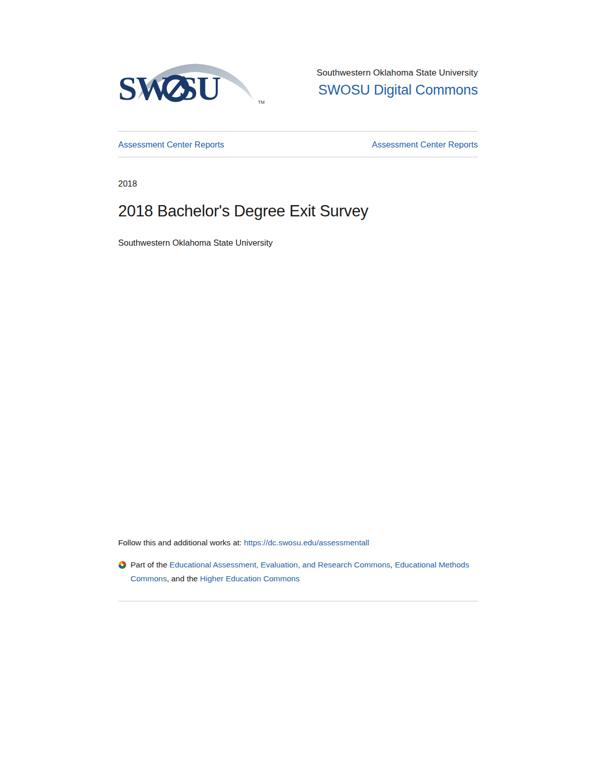SW SU TM
Southwestern Oklahoma State University
SWOSU Digital Commons
Assessment Center Reports
Assessment Center Reports
2018
2018 Bachelor's Degree Exit Survey
Southwestern Oklahoma State University
Follow this and additional works at: https://dc.swosu.edu/assessmentall
Part of the Educational Assessment, Evaluation, and Research Commons, Educational Methods Commons, and the Higher Education Commons